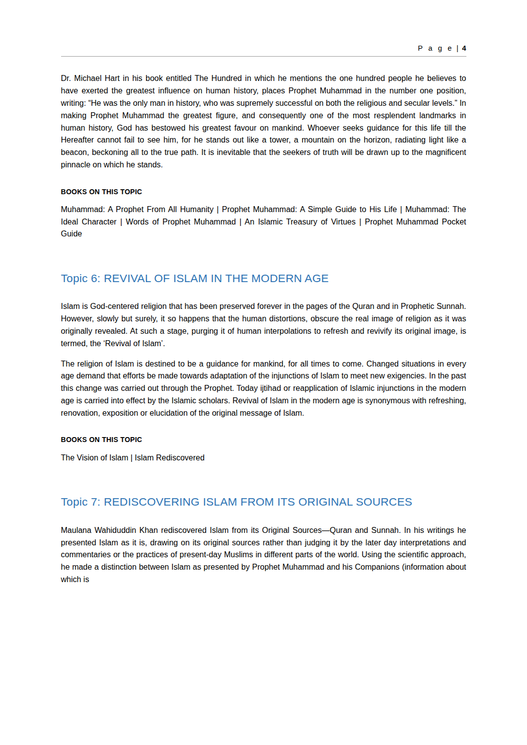P a g e | 4
Dr. Michael Hart in his book entitled The Hundred in which he mentions the one hundred people he believes to have exerted the greatest influence on human history, places Prophet Muhammad in the number one position, writing: “He was the only man in history, who was supremely successful on both the religious and secular levels.” In making Prophet Muhammad the greatest figure, and consequently one of the most resplendent landmarks in human history, God has bestowed his greatest favour on mankind. Whoever seeks guidance for this life till the Hereafter cannot fail to see him, for he stands out like a tower, a mountain on the horizon, radiating light like a beacon, beckoning all to the true path. It is inevitable that the seekers of truth will be drawn up to the magnificent pinnacle on which he stands.
Books on this topic
Muhammad: A Prophet From All Humanity | Prophet Muhammad: A Simple Guide to His Life | Muhammad: The Ideal Character | Words of Prophet Muhammad | An Islamic Treasury of Virtues | Prophet Muhammad Pocket Guide
Topic 6: REVIVAL OF ISLAM IN THE MODERN AGE
Islam is God-centered religion that has been preserved forever in the pages of the Quran and in Prophetic Sunnah. However, slowly but surely, it so happens that the human distortions, obscure the real image of religion as it was originally revealed. At such a stage, purging it of human interpolations to refresh and revivify its original image, is termed, the ‘Revival of Islam’.
The religion of Islam is destined to be a guidance for mankind, for all times to come. Changed situations in every age demand that efforts be made towards adaptation of the injunctions of Islam to meet new exigencies. In the past this change was carried out through the Prophet. Today ijtihad or reapplication of Islamic injunctions in the modern age is carried into effect by the Islamic scholars. Revival of Islam in the modern age is synonymous with refreshing, renovation, exposition or elucidation of the original message of Islam.
Books on this topic
The Vision of Islam | Islam Rediscovered
Topic 7: REDISCOVERING ISLAM FROM ITS ORIGINAL SOURCES
Maulana Wahiduddin Khan rediscovered Islam from its Original Sources—Quran and Sunnah. In his writings he presented Islam as it is, drawing on its original sources rather than judging it by the later day interpretations and commentaries or the practices of present-day Muslims in different parts of the world. Using the scientific approach, he made a distinction between Islam as presented by Prophet Muhammad and his Companions (information about which is